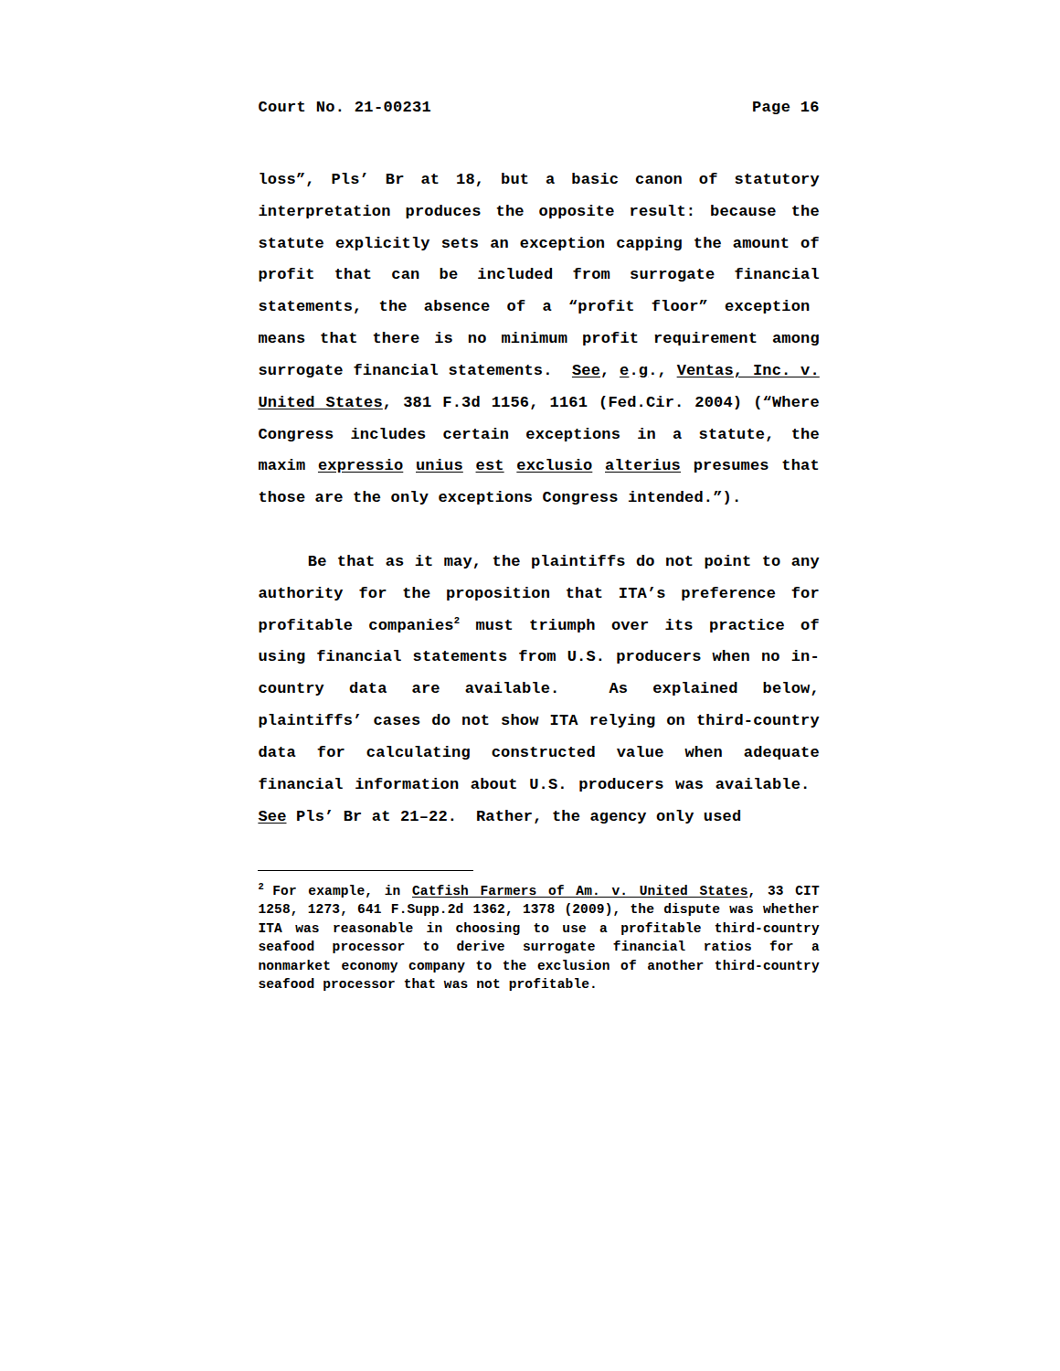Court No. 21-00231 Page 16
loss”, Pls’ Br at 18, but a basic canon of statutory interpretation produces the opposite result: because the statute explicitly sets an exception capping the amount of profit that can be included from surrogate financial statements, the absence of a “profit floor” exception means that there is no minimum profit requirement among surrogate financial statements. See, e.g., Ventas, Inc. v. United States, 381 F.3d 1156, 1161 (Fed.Cir. 2004) (“Where Congress includes certain exceptions in a statute, the maxim expressio unius est exclusio alterius presumes that those are the only exceptions Congress intended.”).
Be that as it may, the plaintiffs do not point to any authority for the proposition that ITA’s preference for profitable companies2 must triumph over its practice of using financial statements from U.S. producers when no in-country data are available. As explained below, plaintiffs’ cases do not show ITA relying on third-country data for calculating constructed value when adequate financial information about U.S. producers was available. See Pls’ Br at 21–22. Rather, the agency only used
2 For example, in Catfish Farmers of Am. v. United States, 33 CIT 1258, 1273, 641 F.Supp.2d 1362, 1378 (2009), the dispute was whether ITA was reasonable in choosing to use a profitable third-country seafood processor to derive surrogate financial ratios for a nonmarket economy company to the exclusion of another third-country seafood processor that was not profitable.